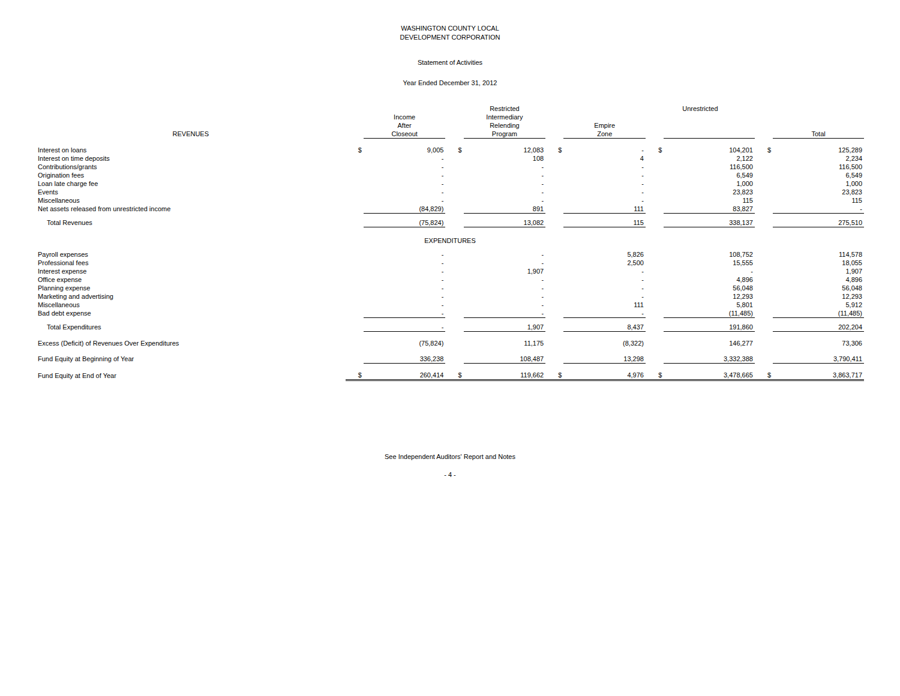WASHINGTON COUNTY LOCAL
DEVELOPMENT CORPORATION
Statement of Activities
Year Ended December 31, 2012
| | | Restricted | Unrestricted | | |
| | | Income | | Intermediary | | | | | | |
| | | After | | Relending | | Empire | | | | |
| REVENUES | | Closeout | | Program | | Zone | | | | Total |
| Interest on loans | $ | 9,005 | $ | 12,083 | $ | - | $ | 104,201 | $ | 125,289 |
| Interest on time deposits | | - | | 108 | | 4 | | 2,122 | | 2,234 |
| Contributions/grants | | - | | - | | - | | 116,500 | | 116,500 |
| Origination fees | | - | | - | | - | | 6,549 | | 6,549 |
| Loan late charge fee | | - | | - | | - | | 1,000 | | 1,000 |
| Events | | - | | - | | - | | 23,823 | | 23,823 |
| Miscellaneous | | - | | - | | - | | 115 | | 115 |
| Net assets released from unrestricted income | | (84,829) | | 891 | | 111 | | 83,827 | | - |
| Total Revenues | | (75,824) | | 13,082 | | 115 | | 338,137 | | 275,510 |
| EXPENDITURES |
| Payroll expenses | | - | | - | | 5,826 | | 108,752 | | 114,578 |
| Professional fees | | - | | - | | 2,500 | | 15,555 | | 18,055 |
| Interest expense | | - | | 1,907 | | - | | - | | 1,907 |
| Office expense | | - | | - | | - | | 4,896 | | 4,896 |
| Planning expense | | - | | - | | - | | 56,048 | | 56,048 |
| Marketing and advertising | | - | | - | | - | | 12,293 | | 12,293 |
| Miscellaneous | | - | | - | | 111 | | 5,801 | | 5,912 |
| Bad debt expense | | - | | - | | - | | (11,485) | | (11,485) |
| Total Expenditures | | - | | 1,907 | | 8,437 | | 191,860 | | 202,204 |
| Excess (Deficit) of Revenues Over Expenditures | | (75,824) | | 11,175 | | (8,322) | | 146,277 | | 73,306 |
| Fund Equity at Beginning of Year | | 336,238 | | 108,487 | | 13,298 | | 3,332,388 | | 3,790,411 |
| Fund Equity at End of Year | $ | 260,414 | $ | 119,662 | $ | 4,976 | $ | 3,478,665 | $ | 3,863,717 |
See Independent Auditors' Report and Notes
- 4 -